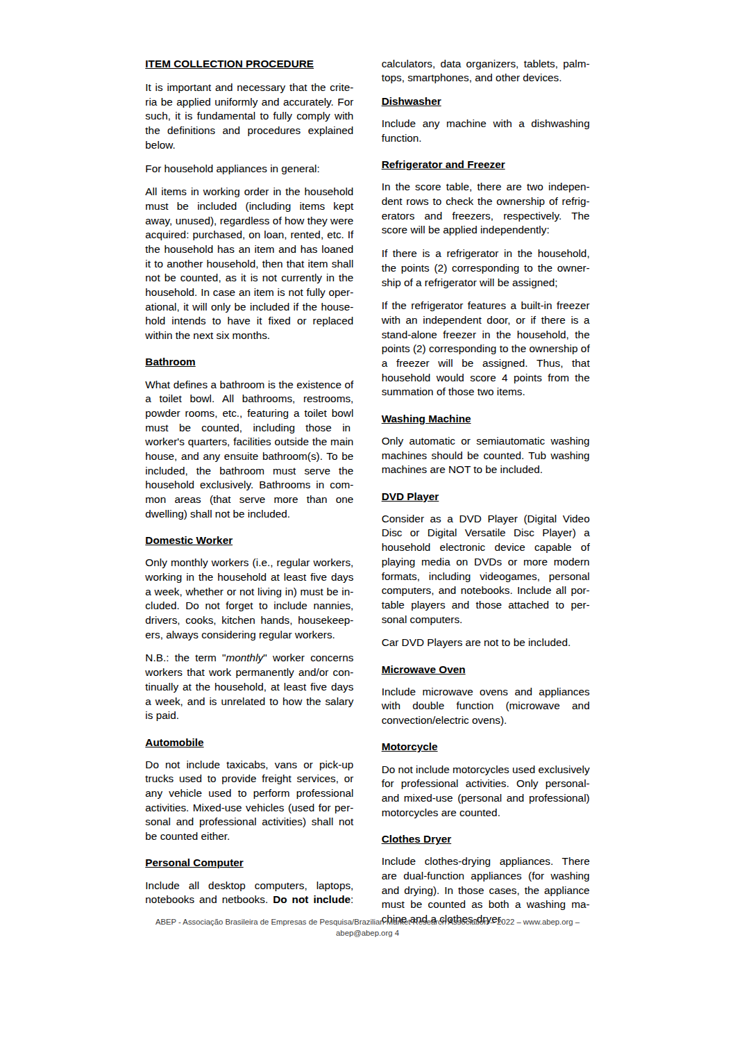ITEM COLLECTION PROCEDURE
It is important and necessary that the criteria be applied uniformly and accurately. For such, it is fundamental to fully comply with the definitions and procedures explained below.
For household appliances in general:
All items in working order in the household must be included (including items kept away, unused), regardless of how they were acquired: purchased, on loan, rented, etc. If the household has an item and has loaned it to another household, then that item shall not be counted, as it is not currently in the household. In case an item is not fully operational, it will only be included if the household intends to have it fixed or replaced within the next six months.
Bathroom
What defines a bathroom is the existence of a toilet bowl. All bathrooms, restrooms, powder rooms, etc., featuring a toilet bowl must be counted, including those in worker's quarters, facilities outside the main house, and any ensuite bathroom(s). To be included, the bathroom must serve the household exclusively. Bathrooms in common areas (that serve more than one dwelling) shall not be included.
Domestic Worker
Only monthly workers (i.e., regular workers, working in the household at least five days a week, whether or not living in) must be included. Do not forget to include nannies, drivers, cooks, kitchen hands, housekeepers, always considering regular workers.
N.B.: the term "monthly" worker concerns workers that work permanently and/or continually at the household, at least five days a week, and is unrelated to how the salary is paid.
Automobile
Do not include taxicabs, vans or pick-up trucks used to provide freight services, or any vehicle used to perform professional activities. Mixed-use vehicles (used for personal and professional activities) shall not be counted either.
Personal Computer
Include all desktop computers, laptops, notebooks and netbooks. Do not include: calculators, data organizers, tablets, palmtops, smartphones, and other devices.
Dishwasher
Include any machine with a dishwashing function.
Refrigerator and Freezer
In the score table, there are two independent rows to check the ownership of refrigerators and freezers, respectively. The score will be applied independently:
If there is a refrigerator in the household, the points (2) corresponding to the ownership of a refrigerator will be assigned;
If the refrigerator features a built-in freezer with an independent door, or if there is a stand-alone freezer in the household, the points (2) corresponding to the ownership of a freezer will be assigned. Thus, that household would score 4 points from the summation of those two items.
Washing Machine
Only automatic or semiautomatic washing machines should be counted. Tub washing machines are NOT to be included.
DVD Player
Consider as a DVD Player (Digital Video Disc or Digital Versatile Disc Player) a household electronic device capable of playing media on DVDs or more modern formats, including videogames, personal computers, and notebooks. Include all portable players and those attached to personal computers.
Car DVD Players are not to be included.
Microwave Oven
Include microwave ovens and appliances with double function (microwave and convection/electric ovens).
Motorcycle
Do not include motorcycles used exclusively for professional activities. Only personal- and mixed-use (personal and professional) motorcycles are counted.
Clothes Dryer
Include clothes-drying appliances. There are dual-function appliances (for washing and drying). In those cases, the appliance must be counted as both a washing machine and a clothes-dryer.
ABEP - Associação Brasileira de Empresas de Pesquisa/Brazilian Market Research Association – 2022 – www.abep.org – abep@abep.org 4